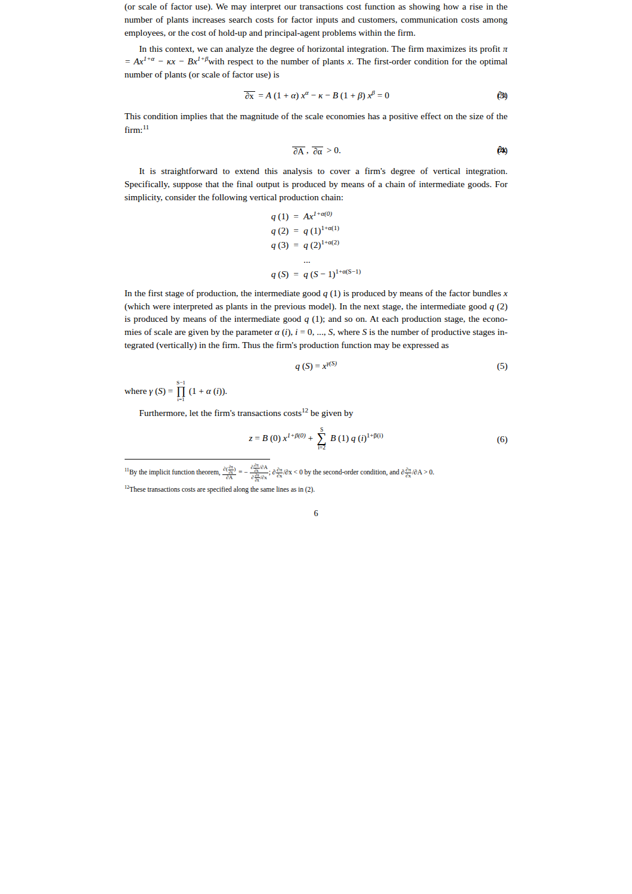(or scale of factor use). We may interpret our transactions cost function as showing how a rise in the number of plants increases search costs for factor inputs and customers, communication costs among employees, or the cost of hold-up and principal-agent problems within the firm.
In this context, we can analyze the degree of horizontal integration. The firm maximizes its profit π = Ax1+α − κx − Bx1+βwith respect to the number of plants x. The first-order condition for the optimal number of plants (or scale of factor use) is
∂π∂x = A (1 + α) xα − κ − B (1 + β) xβ = 0 (3)
This condition implies that the magnitude of the scale economies has a positive effect on the size of the firm:11
∂x∂A, ∂x∂α > 0. (4)
It is straightforward to extend this analysis to cover a firm's degree of vertical integration. Specifically, suppose that the final output is produced by means of a chain of intermediate goods. For simplicity, consider the following vertical production chain:
| q (1) | = | Ax 1+α(0) |
| q (2) | = | q (1) 1+α(1) |
| q (3) | = | q (2) 1+α(2) |
| | | ... |
| q ( S ) | = | q ( S − 1) 1+α(S−1) |
In the first stage of production, the intermediate good q (1) is produced by means of the factor bundles x (which were interpreted as plants in the previous model). In the next stage, the intermediate good q (2) is produced by means of the intermediate good q (1); and so on. At each production stage, the economies of scale are given by the parameter α (i), i = 0, ..., S, where S is the number of productive stages integrated (vertically) in the firm. Thus the firm's production function may be expressed as
q (S) = xγ(S) (5)
where γ (S) = S−1∏i=1 (1 + α (i)).
Furthermore, let the firm's transactions costs12 be given by
z = B (0) x1+β(0) + S∑i=2 B (1) q (i)1+β(i) (6)
11 By the implicit function theorem, ∂(∂π∂x)∂A = − ∂∂π∂x/∂A∂∂π∂x/∂x; ∂∂π∂x/∂x < 0 by the second-order condition, and ∂∂π∂x/∂A > 0.
12 These transactions costs are specified along the same lines as in (2).
6